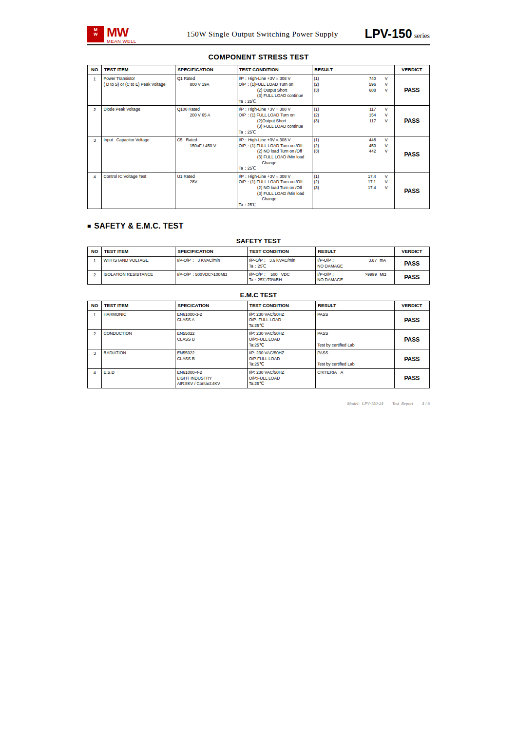MW
MW
MEAN WELL
150W Single Output Switching Power Supply
LPV-150 series
COMPONENT STRESS TEST
| NO | TEST ITEM | SPECIFICATION | TEST CONDITION | RESULT | VERDICT |
| --- | --- | --- | --- | --- | --- |
| 1 | Power Transistor ( D to S) or (C to E) Peak Voltage | Q1 Rated 800 V 19A | I/P：High-Line +3V = 308 V O/P：(1)FULL LOAD Turn on (2) Output Short (3) FULL LOAD continue Ta：25℃ | (1) 740 V (2) 596 V (3) 688 V | PASS |
| 2 | Diode Peak Voltage | Q100 Rated 200 V 65 A | I/P：High-Line +3V = 308 V O/P：(1) FULL LOAD Turn on (2)Output Short (3) FULL LOAD continue Ta：25℃ | (1) 117 V (2) 154 V (3) 117 V | PASS |
| 3 | Input Capacitor Voltage | C5 Rated 150uF / 450 V | I/P：High-Line +3V = 308 V O/P：(1) FULL LOAD Turn on /Off (2) NO load Turn on /Off (3) FULL LOAD /Min load Change Ta：25℃ | (1) 448 V (2) 450 V (3) 442 V | PASS |
| 4 | Control IC Voltage Test | U1 Rated 28V | I/P：High-Line +3V = 308 V O/P：(1) FULL LOAD Turn on /Off (2) NO load Turn on /Off (3) FULL LOAD /Min load Change Ta：25℃ | (1) 17.4 V (2) 17.1 V (3) 17.4 V | PASS |
SAFETY & E.M.C. TEST
SAFETY TEST
| NO | TEST ITEM | SPECIFICATION | TEST CONDITION | RESULT | VERDICT |
| --- | --- | --- | --- | --- | --- |
| 1 | WITHSTAND VOLTAGE | I/P-O/P： 3 KVAC/min | I/P-O/P： 3.6 KVAC/min Ta：25℃ | I/P-O/P： 3.87 mA NO DAMAGE | PASS |
| 2 | ISOLATION RESISTANCE | I/P-O/P：500VDC>100MΩ | I/P-O/P： 500 VDC Ta：25℃/70%RH | I/P-O/P： >9999 MΩ NO DAMAGE | PASS |
E.M.C TEST
| NO | TEST ITEM | SPECICATION | TEST CONDITION | RESULT | VERDICT |
| --- | --- | --- | --- | --- | --- |
| 1 | HARMONIC | EN61000-3-2 CLASS A | I/P: 230 VAC/50HZ O/P: FULL LOAD Ta:25℃ | PASS | PASS |
| 2 | CONDUCTION | EN55022 CLASS B | I/P: 230 VAC/50HZ O/P:FULL LOAD Ta:25℃ | PASS Test by certified Lab | PASS |
| 3 | RADIATION | EN55022 CLASS B | I/P: 230 VAC/50HZ O/P:FULL LOAD Ta:25℃ | PASS Test by certified Lab | PASS |
| 4 | E.S.D | EN61000-4-2 LIGHT INDUSTRY AIR:8KV / Contact:4KV | I/P: 230 VAC/50HZ O/P:FULL LOAD Ta:25℃ | CRITERIA A | PASS |
Model: LPV-150-24 Test Report 4 / 6